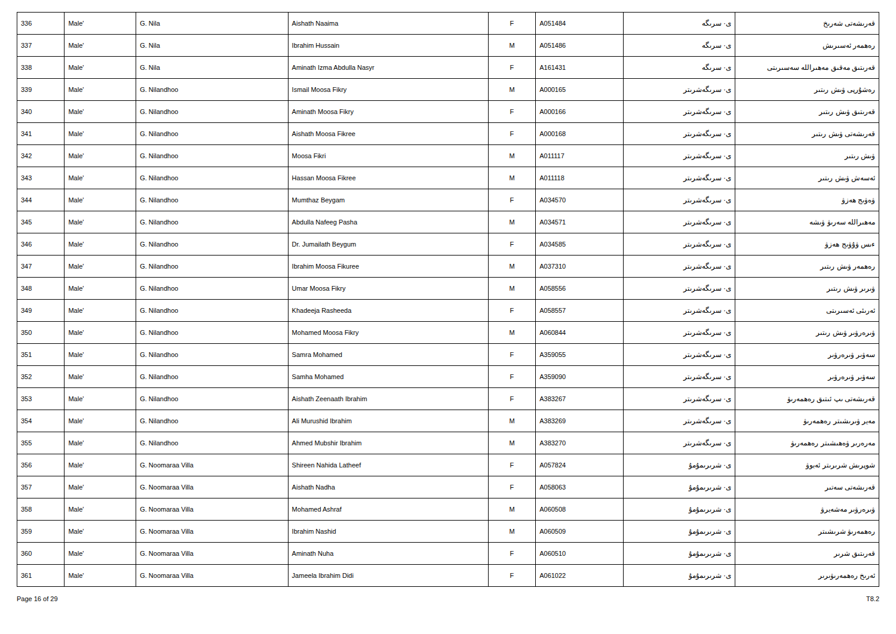| 336 | Male' | G. Nila | Aishath Naaima | F | A051484 | ى· سرىگە | قەرىشەتى شەرىخ |
| 337 | Male' | G. Nila | Ibrahim Hussain | M | A051486 | ى· سرىگە | رەھمەر ئەسىرىش |
| 338 | Male' | G. Nila | Aminath Izma Abdulla Nasyr | F | A161431 | ى· سرىگە | قەرىتىق مەقىق مەھىراللە سەسىرىتى |
| 339 | Male' | G. Nilandhoo | Ismail Moosa Fikry | M | A000165 | ى· سرىگەشرىتر | رەشۇرپى ۋىش رىتىر |
| 340 | Male' | G. Nilandhoo | Aminath Moosa Fikry | F | A000166 | ى· سرىگەشرىتر | قەرىتىق ۋىش رىتىر |
| 341 | Male' | G. Nilandhoo | Aishath Moosa Fikree | F | A000168 | ى· سرىگەشرىتر | قەرىشەتى ۋىش رىتىر |
| 342 | Male' | G. Nilandhoo | Moosa Fikri | M | A011117 | ى· سرىگەشرىتر | ۋىش رىتىر |
| 343 | Male' | G. Nilandhoo | Hassan Moosa Fikree | M | A011118 | ى· سرىگەشرىتر | ئەسەش ۋىش رىتىر |
| 344 | Male' | G. Nilandhoo | Mumthaz Beygam | F | A034570 | ى· سرىگەشرىتر | ۋەۋىج ھەزۋ |
| 345 | Male' | G. Nilandhoo | Abdulla Nafeeg Pasha | M | A034571 | ى· سرىگەشرىتر | مەھىراللە سەرىۋ ۋىشە |
| 346 | Male' | G. Nilandhoo | Dr. Jumailath Beygum | F | A034585 | ى· سرىگەشرىتر | ءىس ۋۇۋىج ھەزۋ |
| 347 | Male' | G. Nilandhoo | Ibrahim Moosa Fikuree | M | A037310 | ى· سرىگەشرىتر | رەھمەر ۋىش رىتىر |
| 348 | Male' | G. Nilandhoo | Umar Moosa Fikry | M | A058556 | ى· سرىگەشرىتر | ۋىرىر ۋىش رىتىر |
| 349 | Male' | G. Nilandhoo | Khadeeja Rasheeda | F | A058557 | ى· سرىگەشرىتر | ئەرىئى ئەسىرىتى |
| 350 | Male' | G. Nilandhoo | Mohamed Moosa Fikry | M | A060844 | ى· سرىگەشرىتر | ۋىرەرۋىر ۋىش رىتىر |
| 351 | Male' | G. Nilandhoo | Samra Mohamed | F | A359055 | ى· سرىگەشرىتر | سەۋىر ۋىرەرۋىر |
| 352 | Male' | G. Nilandhoo | Samha Mohamed | F | A359090 | ى· سرىگەشرىتر | سەۋىر ۋىرەرۋىر |
| 353 | Male' | G. Nilandhoo | Aishath Zeenaath Ibrahim | F | A383267 | ى· سرىگەشرىتر | قەرىشەتى ىپ ئىتىق رەھمەرىۋ |
| 354 | Male' | G. Nilandhoo | Ali Murushid Ibrahim | M | A383269 | ى· سرىگەشرىتر | مەير ۋىرىشىتر رەھمەرىۋ |
| 355 | Male' | G. Nilandhoo | Ahmed Mubshir Ibrahim | M | A383270 | ى· سرىگەشرىتر | مەرەرىر ۋەھىشىتر رەھمەرىۋ |
| 356 | Male' | G. Noomaraa Villa | Shireen Nahida Latheef | F | A057824 | ى· شرىرىمۇمۇ | شوپرىش شرىرىتر ئەبوۋ |
| 357 | Male' | G. Noomaraa Villa | Aishath Nadha | F | A058063 | ى· شرىرىمۇمۇ | قەرىشەتى سەتىر |
| 358 | Male' | G. Noomaraa Villa | Mohamed Ashraf | M | A060508 | ى· شرىرىمۇمۇ | ۋىرەرۋىر مەشەيرۋ |
| 359 | Male' | G. Noomaraa Villa | Ibrahim Nashid | M | A060509 | ى· شرىرىمۇمۇ | رەھمەرىۋ شرىشىتر |
| 360 | Male' | G. Noomaraa Villa | Aminath Nuha | F | A060510 | ى· شرىرىمۇمۇ | قەرىتىق شرىر |
| 361 | Male' | G. Noomaraa Villa | Jameela Ibrahim Didi | F | A061022 | ى· شرىرىمۇمۇ | ئەرىخ رەھمەرىۋىرىر |
Page 16 of 29 T8.2